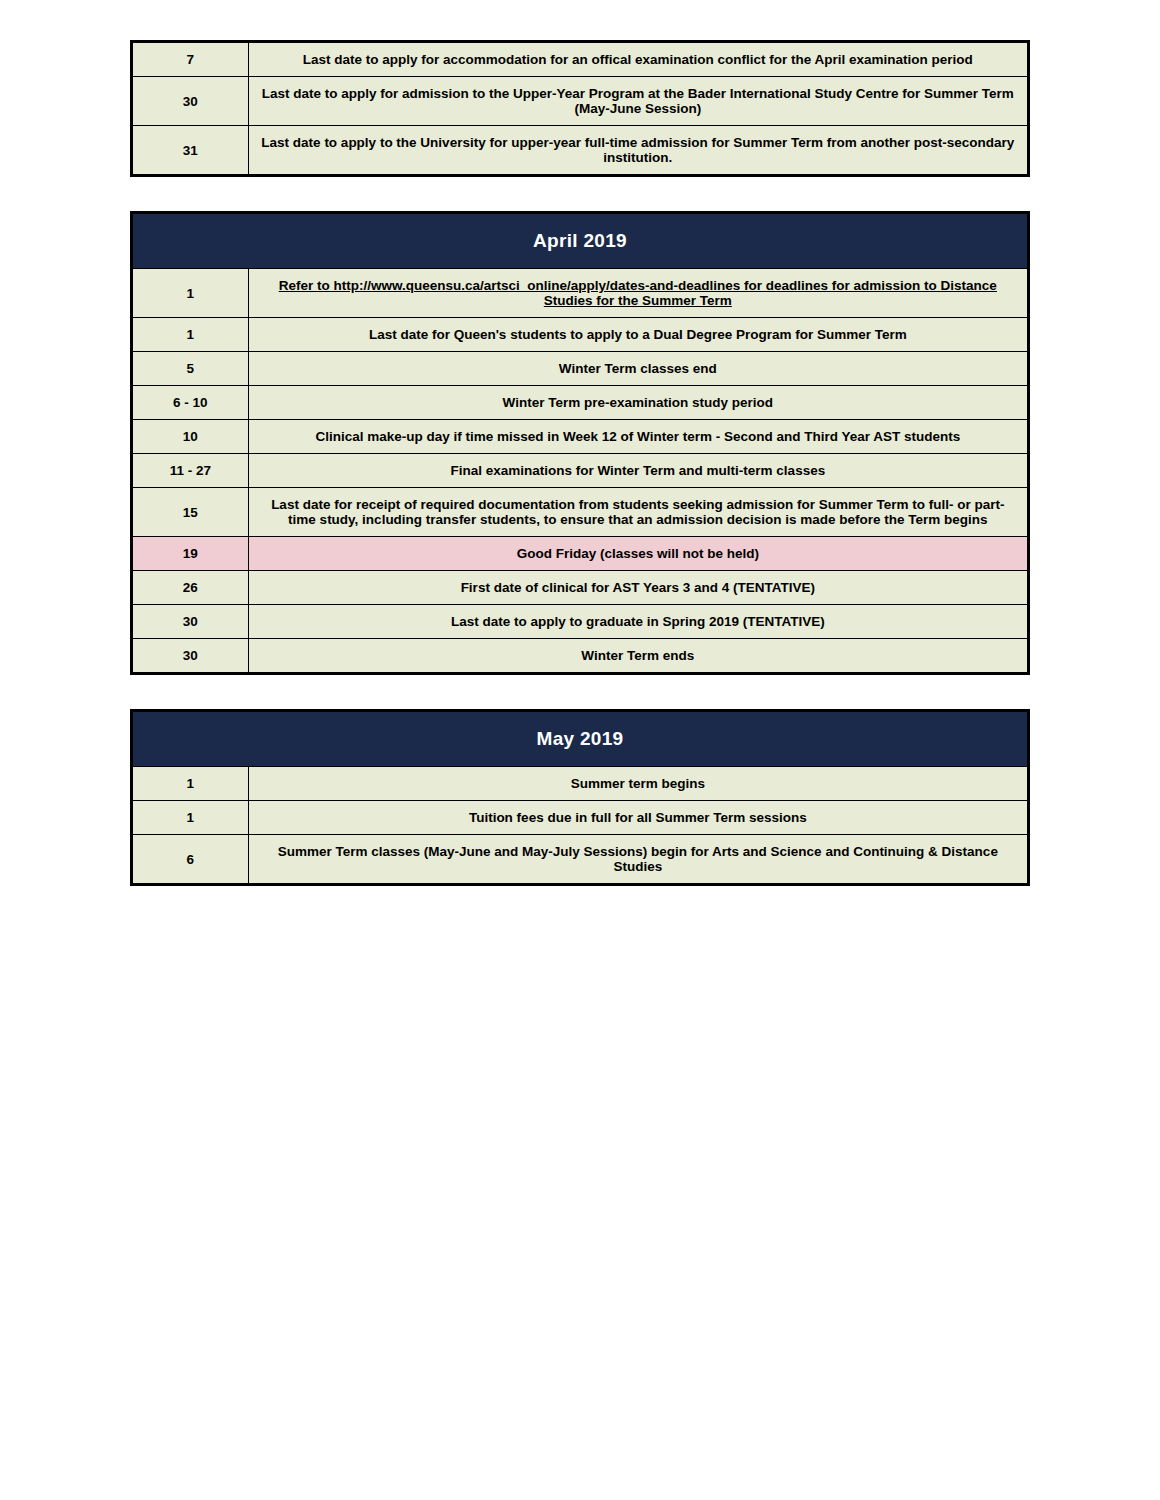| 7 | Last date to apply for accommodation for an offical examination conflict for the April examination period |
| 30 | Last date to apply for admission to the Upper-Year Program at the Bader International Study Centre for Summer Term (May-June Session) |
| 31 | Last date to apply to the University for upper-year full-time admission for Summer Term from another post-secondary institution. |
| April 2019 |
| --- |
| 1 | Refer to http://www.queensu.ca/artsci_online/apply/dates-and-deadlines for deadlines for admission to Distance Studies for the Summer Term |
| 1 | Last date for Queen's students to apply to a Dual Degree Program for Summer Term |
| 5 | Winter Term classes end |
| 6 - 10 | Winter Term pre-examination study period |
| 10 | Clinical make-up day if time missed in Week 12 of Winter term - Second and Third Year AST students |
| 11 - 27 | Final examinations for Winter Term and multi-term classes |
| 15 | Last date for receipt of required documentation from students seeking admission for Summer Term to full- or part-time study, including transfer students, to ensure that an admission decision is made before the Term begins |
| 19 | Good Friday (classes will not be held) |
| 26 | First date of clinical for AST Years 3 and 4 (TENTATIVE) |
| 30 | Last date to apply to graduate in Spring 2019 (TENTATIVE) |
| 30 | Winter Term ends |
| May 2019 |
| --- |
| 1 | Summer term begins |
| 1 | Tuition fees due in full for all Summer Term sessions |
| 6 | Summer Term classes (May-June and May-July Sessions) begin for Arts and Science and Continuing & Distance Studies |